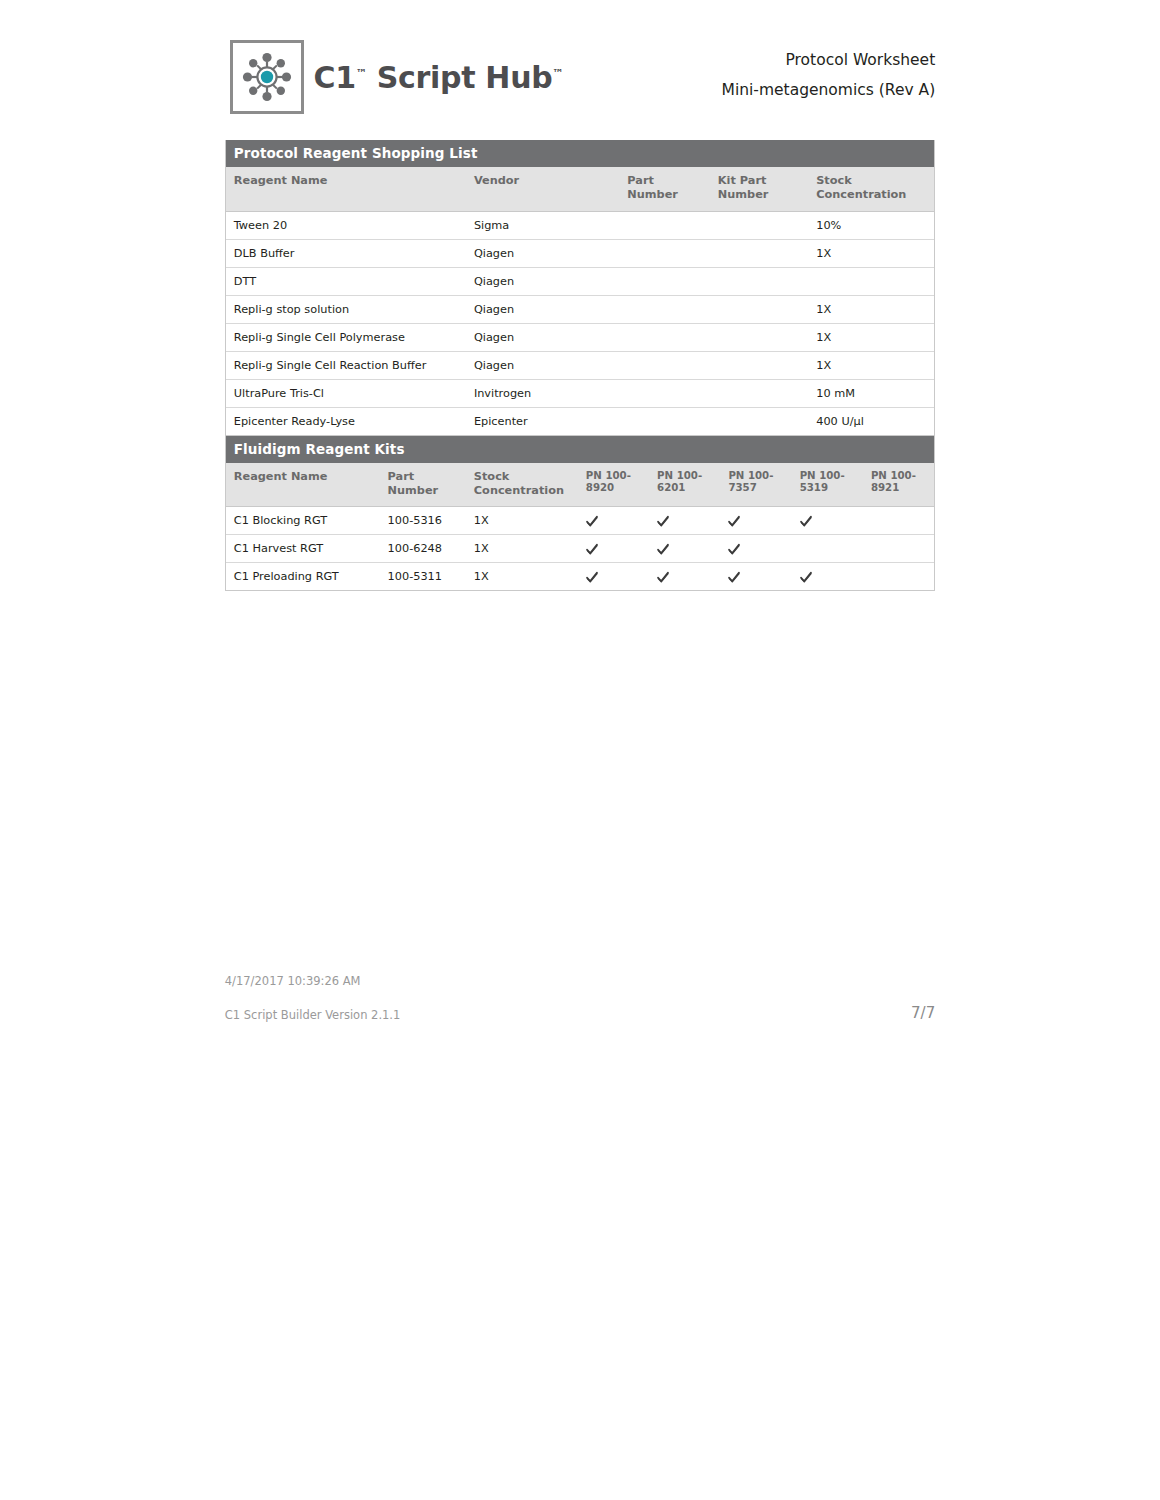C1™ Script Hub™
Protocol Worksheet
Mini-metagenomics (Rev A)
Protocol Reagent Shopping List
| Reagent Name | Vendor | Part Number | Kit Part Number | Stock Concentration |
| --- | --- | --- | --- | --- |
| Tween 20 | Sigma | | | 10% |
| DLB Buffer | Qiagen | | | 1X |
| DTT | Qiagen | | | |
| Repli-g stop solution | Qiagen | | | 1X |
| Repli-g Single Cell Polymerase | Qiagen | | | 1X |
| Repli-g Single Cell Reaction Buffer | Qiagen | | | 1X |
| UltraPure Tris-Cl | Invitrogen | | | 10 mM |
| Epicenter Ready-Lyse | Epicenter | | | 400 U/µl |
Fluidigm Reagent Kits
| Reagent Name | Part Number | Stock Concentration | PN 100- 8920 | PN 100- 6201 | PN 100- 7357 | PN 100- 5319 | PN 100- 8921 |
| --- | --- | --- | --- | --- | --- | --- | --- |
| C1 Blocking RGT | 100-5316 | 1X | | | | | |
| C1 Harvest RGT | 100-6248 | 1X | | | | | |
| C1 Preloading RGT | 100-5311 | 1X | | | | | |
4/17/2017 10:39:26 AM
C1 Script Builder Version 2.1.1
7/7